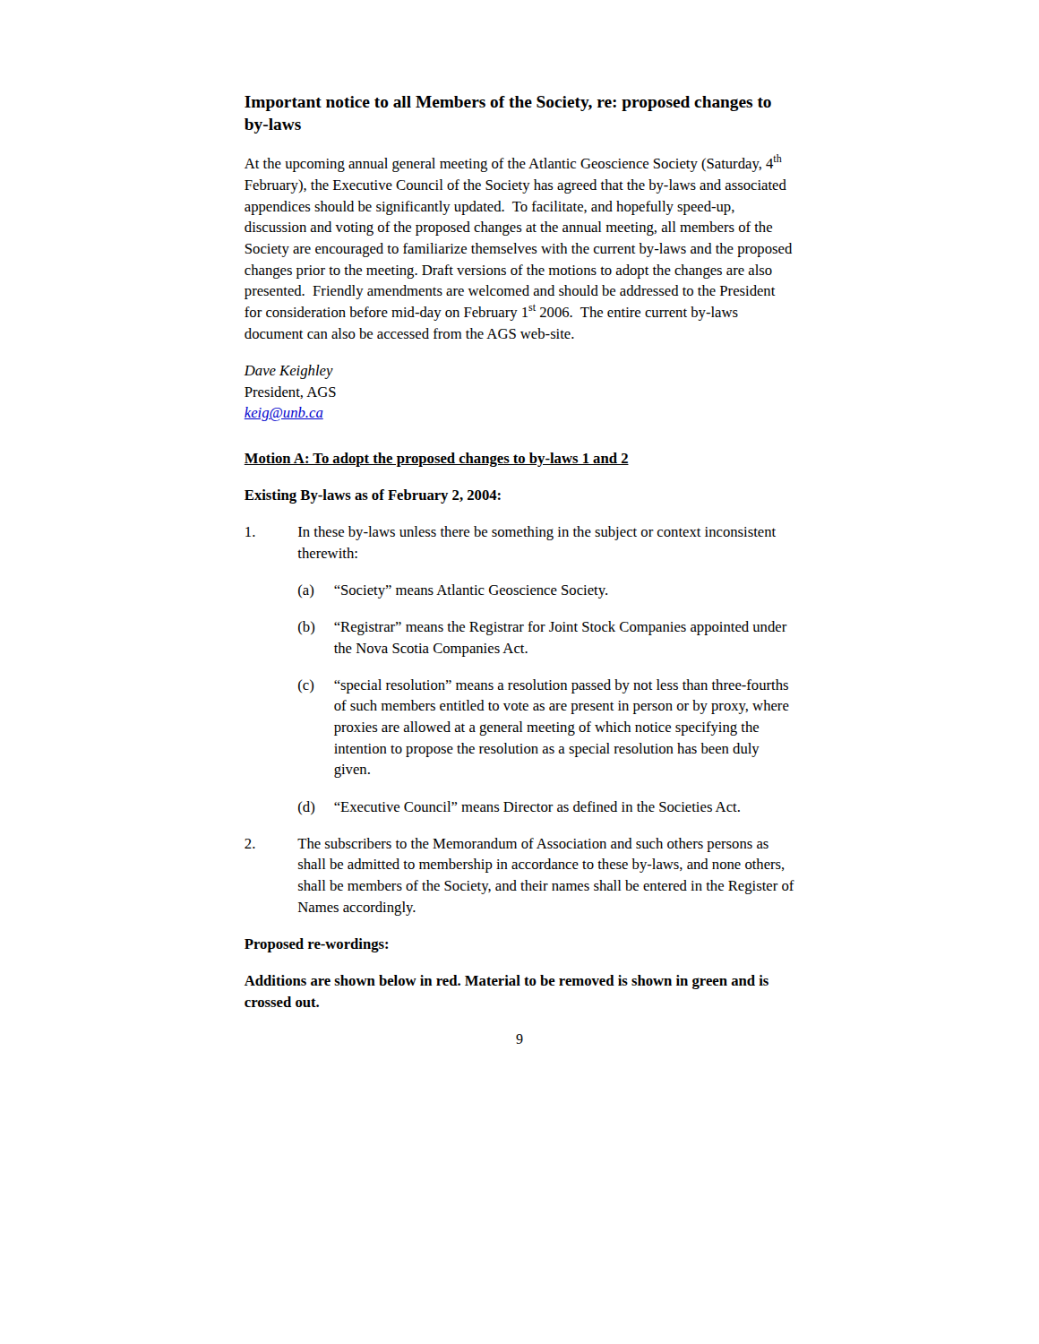Important notice to all Members of the Society, re: proposed changes to by-laws
At the upcoming annual general meeting of the Atlantic Geoscience Society (Saturday, 4th February), the Executive Council of the Society has agreed that the by-laws and associated appendices should be significantly updated. To facilitate, and hopefully speed-up, discussion and voting of the proposed changes at the annual meeting, all members of the Society are encouraged to familiarize themselves with the current by-laws and the proposed changes prior to the meeting. Draft versions of the motions to adopt the changes are also presented. Friendly amendments are welcomed and should be addressed to the President for consideration before mid-day on February 1st 2006. The entire current by-laws document can also be accessed from the AGS web-site.
Dave Keighley
President, AGS
keig@unb.ca
Motion A: To adopt the proposed changes to by-laws 1 and 2
Existing By-laws as of February 2, 2004:
1. In these by-laws unless there be something in the subject or context inconsistent therewith:
(a)“Society” means Atlantic Geoscience Society.
(b)“Registrar” means the Registrar for Joint Stock Companies appointed under the Nova Scotia Companies Act.
(c)“special resolution” means a resolution passed by not less than three-fourths of such members entitled to vote as are present in person or by proxy, where proxies are allowed at a general meeting of which notice specifying the intention to propose the resolution as a special resolution has been duly given.
(d)“Executive Council” means Director as defined in the Societies Act.
2. The subscribers to the Memorandum of Association and such others persons as shall be admitted to membership in accordance to these by-laws, and none others, shall be members of the Society, and their names shall be entered in the Register of Names accordingly.
Proposed re-wordings:
Additions are shown below in red. Material to be removed is shown in green and is crossed out.
9